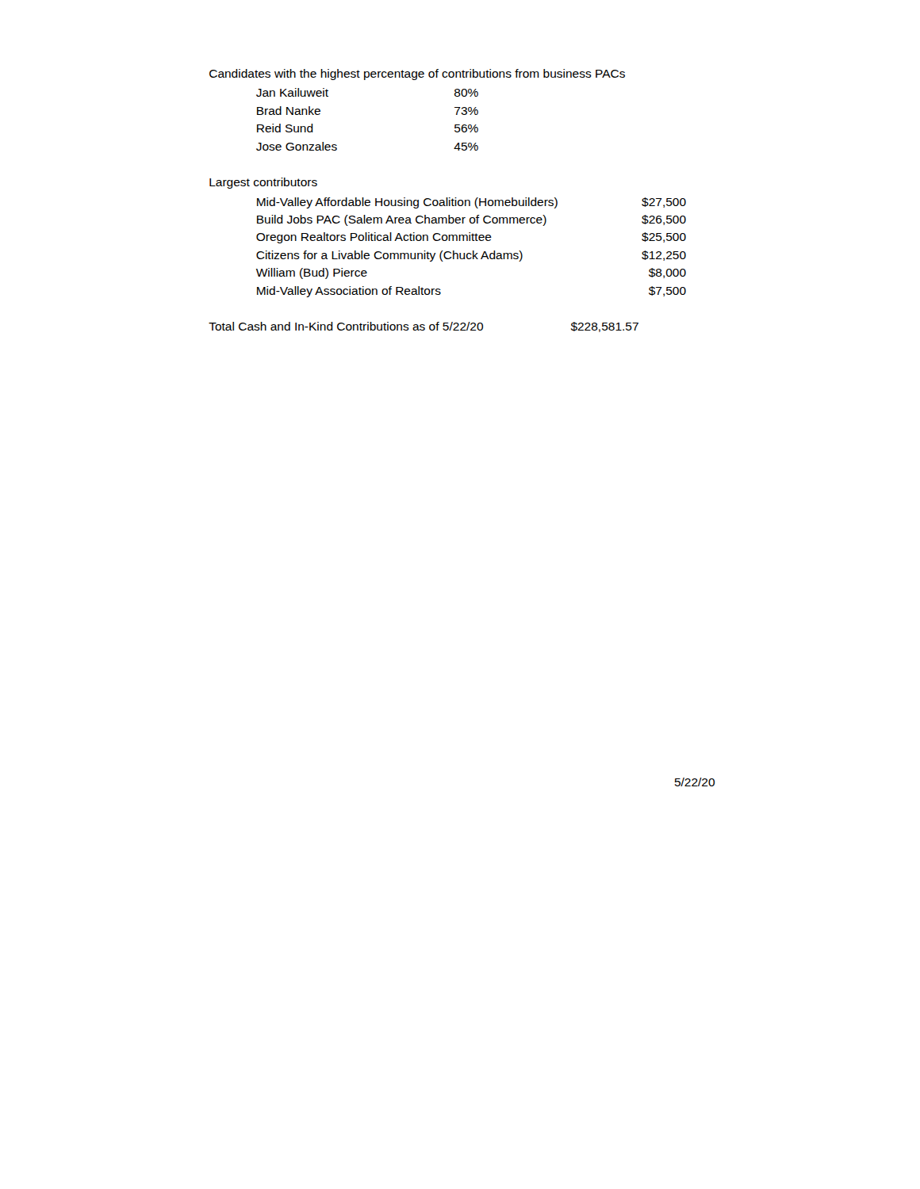Candidates with the highest percentage of contributions from business PACs
| Jan Kailuweit | 80% |
| Brad Nanke | 73% |
| Reid Sund | 56% |
| Jose Gonzales | 45% |
Largest contributors
| Mid-Valley Affordable Housing Coalition (Homebuilders) | $27,500 |
| Build Jobs PAC (Salem Area Chamber of Commerce) | $26,500 |
| Oregon Realtors Political Action Committee | $25,500 |
| Citizens for a Livable Community (Chuck Adams) | $12,250 |
| William (Bud) Pierce | $8,000 |
| Mid-Valley Association of Realtors | $7,500 |
| Total Cash and In-Kind Contributions as of 5/22/20 | $228,581.57 |
5/22/20